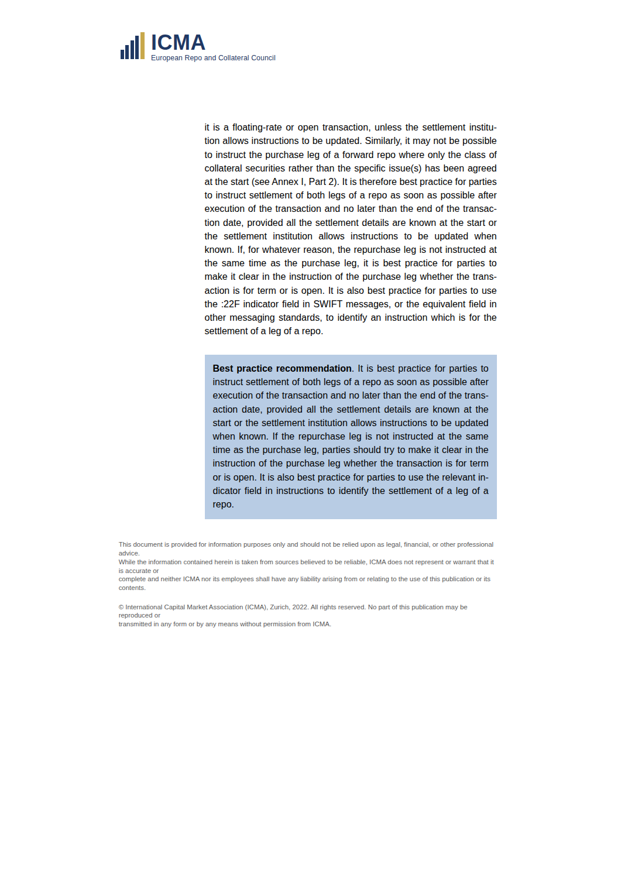ICMA
European Repo and Collateral Council
it is a floating-rate or open transaction, unless the settlement institution allows instructions to be updated. Similarly, it may not be possible to instruct the purchase leg of a forward repo where only the class of collateral securities rather than the specific issue(s) has been agreed at the start (see Annex I, Part 2). It is therefore best practice for parties to instruct settlement of both legs of a repo as soon as possible after execution of the transaction and no later than the end of the transaction date, provided all the settlement details are known at the start or the settlement institution allows instructions to be updated when known. If, for whatever reason, the repurchase leg is not instructed at the same time as the purchase leg, it is best practice for parties to make it clear in the instruction of the purchase leg whether the transaction is for term or is open. It is also best practice for parties to use the :22F indicator field in SWIFT messages, or the equivalent field in other messaging standards, to identify an instruction which is for the settlement of a leg of a repo.
Best practice recommendation. It is best practice for parties to instruct settlement of both legs of a repo as soon as possible after execution of the transaction and no later than the end of the transaction date, provided all the settlement details are known at the start or the settlement institution allows instructions to be updated when known. If the repurchase leg is not instructed at the same time as the purchase leg, parties should try to make it clear in the instruction of the purchase leg whether the transaction is for term or is open. It is also best practice for parties to use the relevant indicator field in instructions to identify the settlement of a leg of a repo.
This document is provided for information purposes only and should not be relied upon as legal, financial, or other professional advice.
While the information contained herein is taken from sources believed to be reliable, ICMA does not represent or warrant that it is accurate or
complete and neither ICMA nor its employees shall have any liability arising from or relating to the use of this publication or its contents.
© International Capital Market Association (ICMA), Zurich, 2022. All rights reserved. No part of this publication may be reproduced or
transmitted in any form or by any means without permission from ICMA.